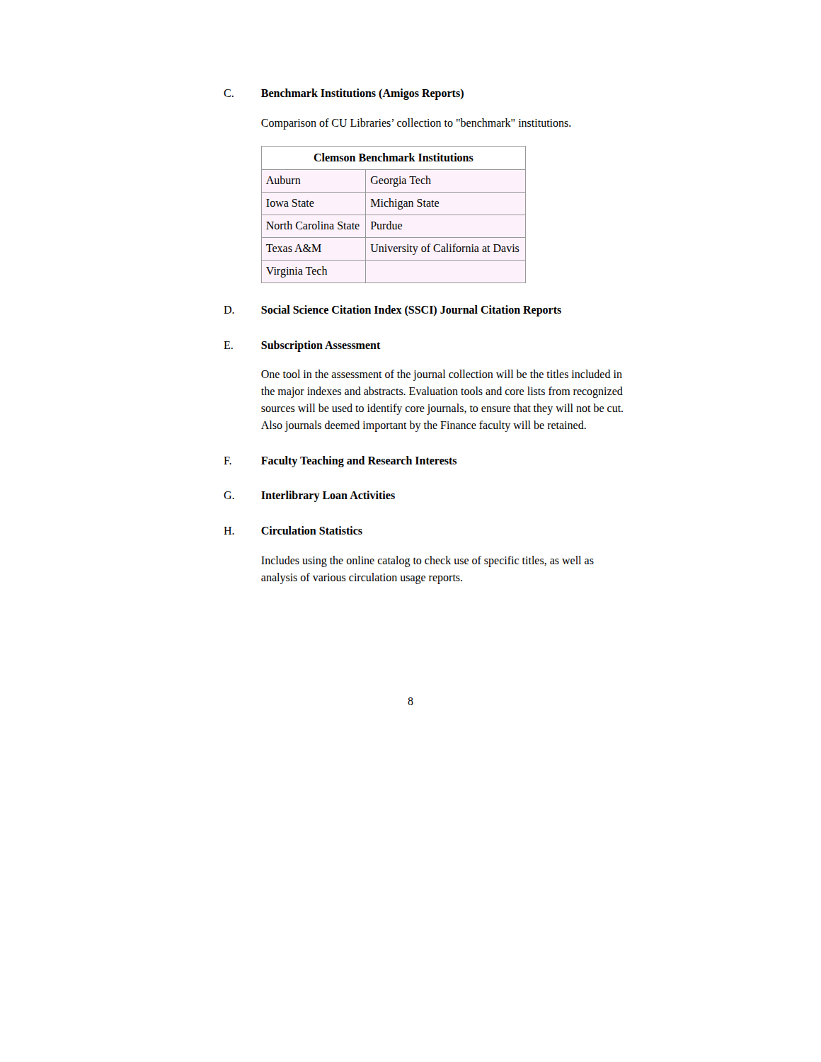C. Benchmark Institutions (Amigos Reports)
Comparison of CU Libraries’ collection to "benchmark" institutions.
Clemson Benchmark Institutions
| Auburn | Georgia Tech |
| Iowa State | Michigan State |
| North Carolina State | Purdue |
| Texas A&M | University of California at Davis |
| Virginia Tech | |
D. Social Science Citation Index (SSCI) Journal Citation Reports
E. Subscription Assessment
One tool in the assessment of the journal collection will be the titles included in the major indexes and abstracts. Evaluation tools and core lists from recognized sources will be used to identify core journals, to ensure that they will not be cut. Also journals deemed important by the Finance faculty will be retained.
F. Faculty Teaching and Research Interests
G. Interlibrary Loan Activities
H. Circulation Statistics
Includes using the online catalog to check use of specific titles, as well as analysis of various circulation usage reports.
8